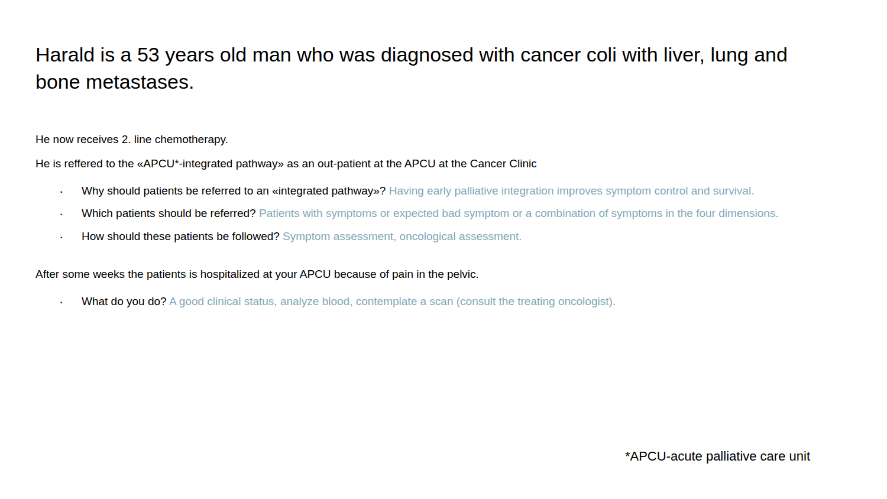Harald is a 53 years old man who was diagnosed with cancer coli with liver, lung and bone metastases.
He now receives 2. line chemotherapy.
He is reffered to the «APCU*-integrated pathway» as an out-patient at the APCU at the Cancer Clinic
Why should patients be referred to an «integrated pathway»? Having early palliative integration improves symptom control and survival.
Which patients should be referred? Patients with symptoms or expected bad symptom or a combination of symptoms in the four dimensions.
How should these patients be followed? Symptom assessment, oncological assessment.
After some weeks the patients is hospitalized at your APCU because of pain in the pelvic.
What do you do? A good clinical status, analyze blood, contemplate a scan (consult the treating oncologist).
*APCU-acute palliative care unit